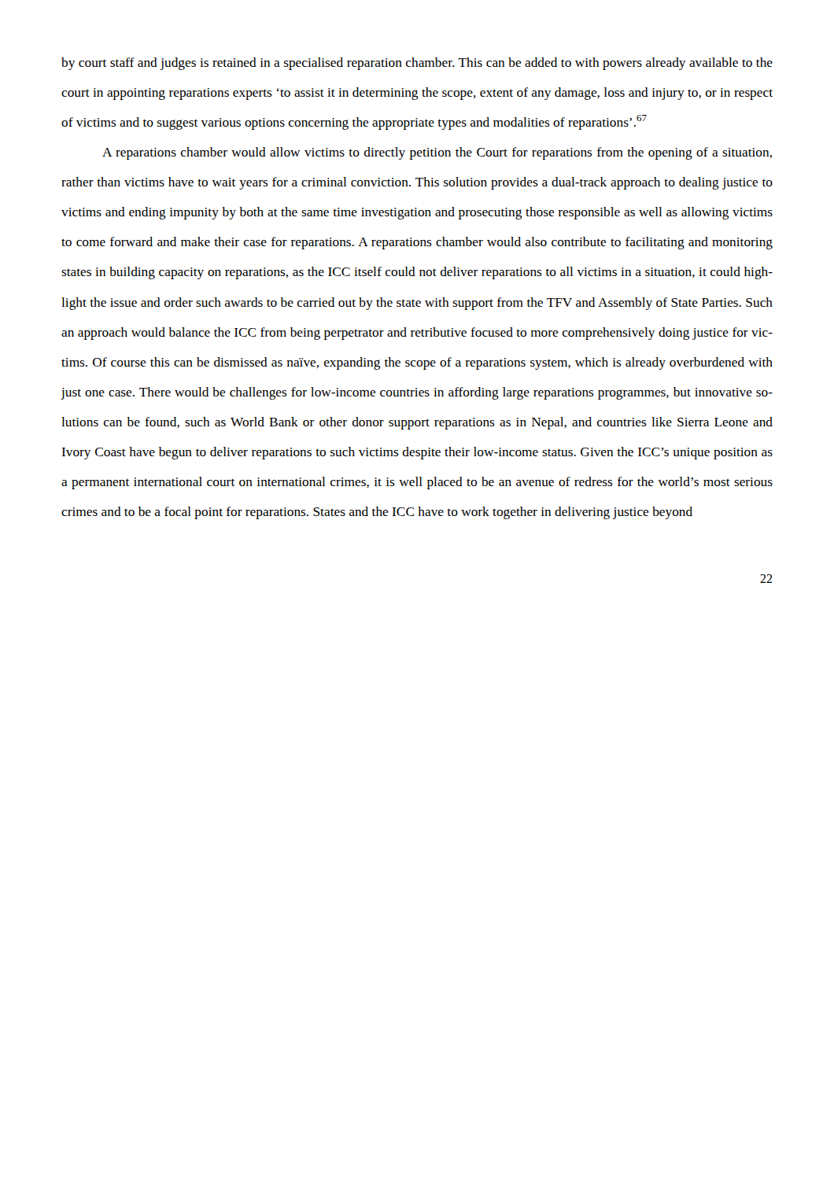by court staff and judges is retained in a specialised reparation chamber. This can be added to with powers already available to the court in appointing reparations experts ‘to assist it in determining the scope, extent of any damage, loss and injury to, or in respect of victims and to suggest various options concerning the appropriate types and modalities of reparations’.67
A reparations chamber would allow victims to directly petition the Court for reparations from the opening of a situation, rather than victims have to wait years for a criminal conviction. This solution provides a dual-track approach to dealing justice to victims and ending impunity by both at the same time investigation and prosecuting those responsible as well as allowing victims to come forward and make their case for reparations. A reparations chamber would also contribute to facilitating and monitoring states in building capacity on reparations, as the ICC itself could not deliver reparations to all victims in a situation, it could highlight the issue and order such awards to be carried out by the state with support from the TFV and Assembly of State Parties. Such an approach would balance the ICC from being perpetrator and retributive focused to more comprehensively doing justice for victims. Of course this can be dismissed as naïve, expanding the scope of a reparations system, which is already overburdened with just one case. There would be challenges for low-income countries in affording large reparations programmes, but innovative solutions can be found, such as World Bank or other donor support reparations as in Nepal, and countries like Sierra Leone and Ivory Coast have begun to deliver reparations to such victims despite their low-income status. Given the ICC’s unique position as a permanent international court on international crimes, it is well placed to be an avenue of redress for the world’s most serious crimes and to be a focal point for reparations. States and the ICC have to work together in delivering justice beyond
22